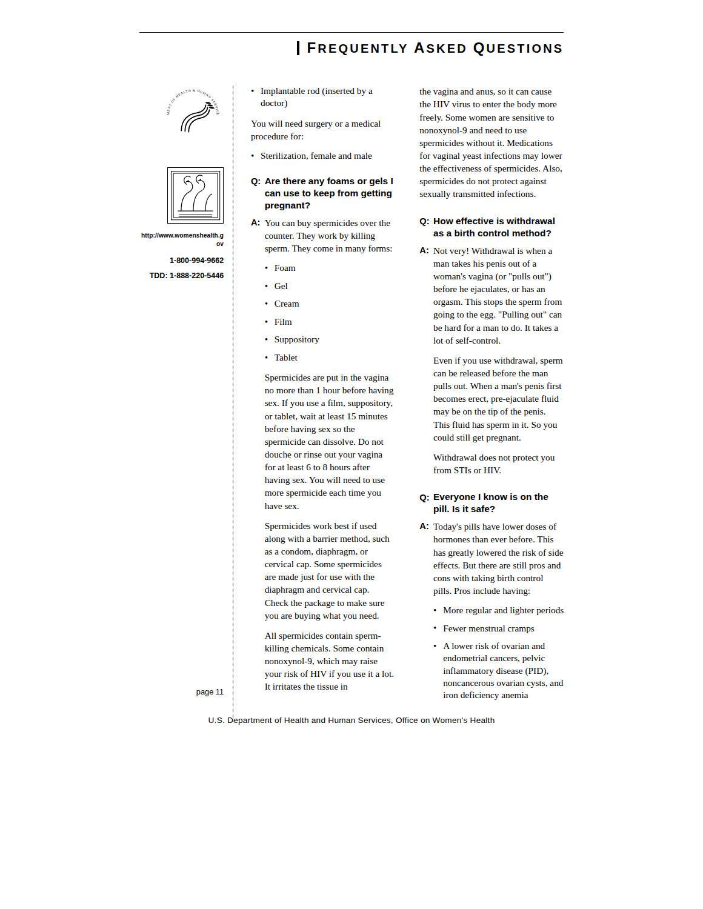FREQUENTLY ASKED QUESTIONS
DEPARTMENT OF HEALTH & HUMAN SERVICES · USA
http://www.womenshealth.gov
1-800-994-9662
TDD: 1-888-220-5446
Implantable rod (inserted by a doctor)
You will need surgery or a medical procedure for:
Sterilization, female and male
Q:
Are there any foams or gels I can use to keep from getting pregnant?
A:
You can buy spermicides over the counter. They work by killing sperm. They come in many forms:
Foam
Gel
Cream
Film
Suppository
Tablet
Spermicides are put in the vagina no more than 1 hour before having sex. If you use a film, suppository, or tablet, wait at least 15 minutes before having sex so the spermicide can dissolve. Do not douche or rinse out your vagina for at least 6 to 8 hours after having sex. You will need to use more spermicide each time you have sex.
Spermicides work best if used along with a barrier method, such as a condom, diaphragm, or cervical cap. Some spermicides are made just for use with the diaphragm and cervical cap. Check the package to make sure you are buying what you need.
All spermicides contain sperm-killing chemicals. Some contain nonoxynol-9, which may raise your risk of HIV if you use it a lot. It irritates the tissue in
the vagina and anus, so it can cause the HIV virus to enter the body more freely. Some women are sensitive to nonoxynol-9 and need to use spermicides without it. Medications for vaginal yeast infections may lower the effectiveness of spermicides. Also, spermicides do not protect against sexually transmitted infections.
Q:
How effective is withdrawal as a birth control method?
A:
Not very! Withdrawal is when a man takes his penis out of a woman's vagina (or "pulls out") before he ejaculates, or has an orgasm. This stops the sperm from going to the egg. "Pulling out" can be hard for a man to do. It takes a lot of self-control.
Even if you use withdrawal, sperm can be released before the man pulls out. When a man's penis first becomes erect, pre-ejaculate fluid may be on the tip of the penis. This fluid has sperm in it. So you could still get pregnant.
Withdrawal does not protect you from STIs or HIV.
Q:
Everyone I know is on the pill. Is it safe?
A:
Today's pills have lower doses of hormones than ever before. This has greatly lowered the risk of side effects. But there are still pros and cons with taking birth control pills. Pros include having:
More regular and lighter periods
Fewer menstrual cramps
A lower risk of ovarian and endometrial cancers, pelvic inflammatory disease (PID), noncancerous ovarian cysts, and iron deficiency anemia
page 11
U.S. Department of Health and Human Services, Office on Women's Health